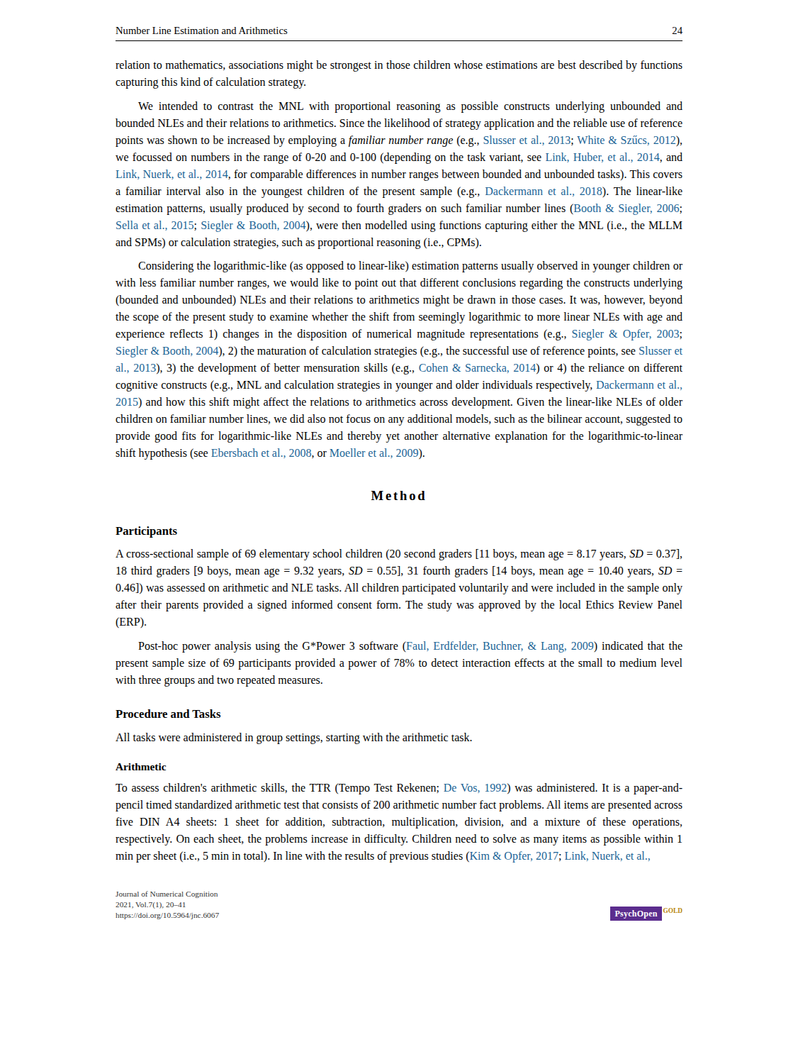Number Line Estimation and Arithmetics 24
relation to mathematics, associations might be strongest in those children whose estimations are best described by functions capturing this kind of calculation strategy.
We intended to contrast the MNL with proportional reasoning as possible constructs underlying unbounded and bounded NLEs and their relations to arithmetics. Since the likelihood of strategy application and the reliable use of reference points was shown to be increased by employing a familiar number range (e.g., Slusser et al., 2013; White & Szűcs, 2012), we focussed on numbers in the range of 0-20 and 0-100 (depending on the task variant, see Link, Huber, et al., 2014, and Link, Nuerk, et al., 2014, for comparable differences in number ranges between bounded and unbounded tasks). This covers a familiar interval also in the youngest children of the present sample (e.g., Dackermann et al., 2018). The linear-like estimation patterns, usually produced by second to fourth graders on such familiar number lines (Booth & Siegler, 2006; Sella et al., 2015; Siegler & Booth, 2004), were then modelled using functions capturing either the MNL (i.e., the MLLM and SPMs) or calculation strategies, such as proportional reasoning (i.e., CPMs).
Considering the logarithmic-like (as opposed to linear-like) estimation patterns usually observed in younger children or with less familiar number ranges, we would like to point out that different conclusions regarding the constructs underlying (bounded and unbounded) NLEs and their relations to arithmetics might be drawn in those cases. It was, however, beyond the scope of the present study to examine whether the shift from seemingly logarithmic to more linear NLEs with age and experience reflects 1) changes in the disposition of numerical magnitude representations (e.g., Siegler & Opfer, 2003; Siegler & Booth, 2004), 2) the maturation of calculation strategies (e.g., the successful use of reference points, see Slusser et al., 2013), 3) the development of better mensuration skills (e.g., Cohen & Sarnecka, 2014) or 4) the reliance on different cognitive constructs (e.g., MNL and calculation strategies in younger and older individuals respectively, Dackermann et al., 2015) and how this shift might affect the relations to arithmetics across development. Given the linear-like NLEs of older children on familiar number lines, we did also not focus on any additional models, such as the bilinear account, suggested to provide good fits for logarithmic-like NLEs and thereby yet another alternative explanation for the logarithmic-to-linear shift hypothesis (see Ebersbach et al., 2008, or Moeller et al., 2009).
Method
Participants
A cross-sectional sample of 69 elementary school children (20 second graders [11 boys, mean age = 8.17 years, SD = 0.37], 18 third graders [9 boys, mean age = 9.32 years, SD = 0.55], 31 fourth graders [14 boys, mean age = 10.40 years, SD = 0.46]) was assessed on arithmetic and NLE tasks. All children participated voluntarily and were included in the sample only after their parents provided a signed informed consent form. The study was approved by the local Ethics Review Panel (ERP).
Post-hoc power analysis using the G*Power 3 software (Faul, Erdfelder, Buchner, & Lang, 2009) indicated that the present sample size of 69 participants provided a power of 78% to detect interaction effects at the small to medium level with three groups and two repeated measures.
Procedure and Tasks
All tasks were administered in group settings, starting with the arithmetic task.
Arithmetic
To assess children's arithmetic skills, the TTR (Tempo Test Rekenen; De Vos, 1992) was administered. It is a paper-and-pencil timed standardized arithmetic test that consists of 200 arithmetic number fact problems. All items are presented across five DIN A4 sheets: 1 sheet for addition, subtraction, multiplication, division, and a mixture of these operations, respectively. On each sheet, the problems increase in difficulty. Children need to solve as many items as possible within 1 min per sheet (i.e., 5 min in total). In line with the results of previous studies (Kim & Opfer, 2017; Link, Nuerk, et al.,
Journal of Numerical Cognition
2021, Vol.7(1), 20–41
https://doi.org/10.5964/jnc.6067
PsychOpen GOLD